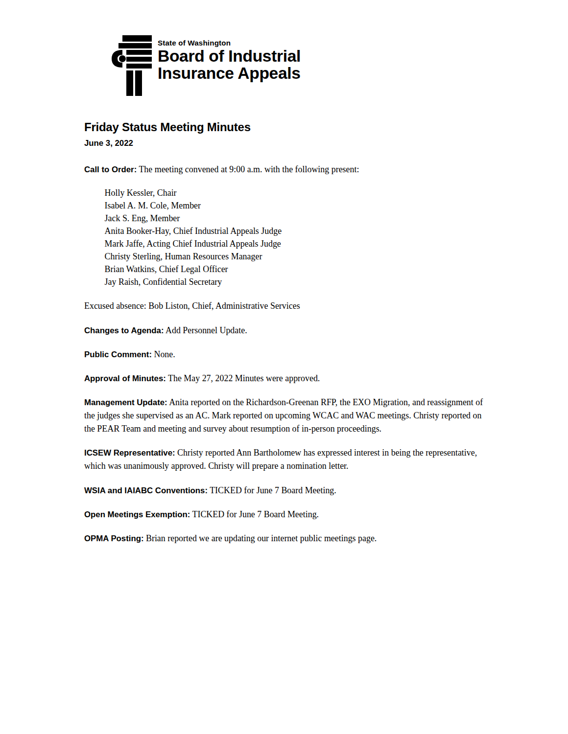State of Washington
Board of Industrial
Insurance Appeals
Friday Status Meeting Minutes
June 3, 2022
Call to Order: The meeting convened at 9:00 a.m. with the following present:
Holly Kessler, Chair
Isabel A. M. Cole, Member
Jack S. Eng, Member
Anita Booker-Hay, Chief Industrial Appeals Judge
Mark Jaffe, Acting Chief Industrial Appeals Judge
Christy Sterling, Human Resources Manager
Brian Watkins, Chief Legal Officer
Jay Raish, Confidential Secretary
Excused absence: Bob Liston, Chief, Administrative Services
Changes to Agenda: Add Personnel Update.
Public Comment: None.
Approval of Minutes: The May 27, 2022 Minutes were approved.
Management Update: Anita reported on the Richardson-Greenan RFP, the EXO Migration, and reassignment of the judges she supervised as an AC. Mark reported on upcoming WCAC and WAC meetings. Christy reported on the PEAR Team and meeting and survey about resumption of in-person proceedings.
ICSEW Representative: Christy reported Ann Bartholomew has expressed interest in being the representative, which was unanimously approved. Christy will prepare a nomination letter.
WSIA and IAIABC Conventions: TICKED for June 7 Board Meeting.
Open Meetings Exemption: TICKED for June 7 Board Meeting.
OPMA Posting: Brian reported we are updating our internet public meetings page.